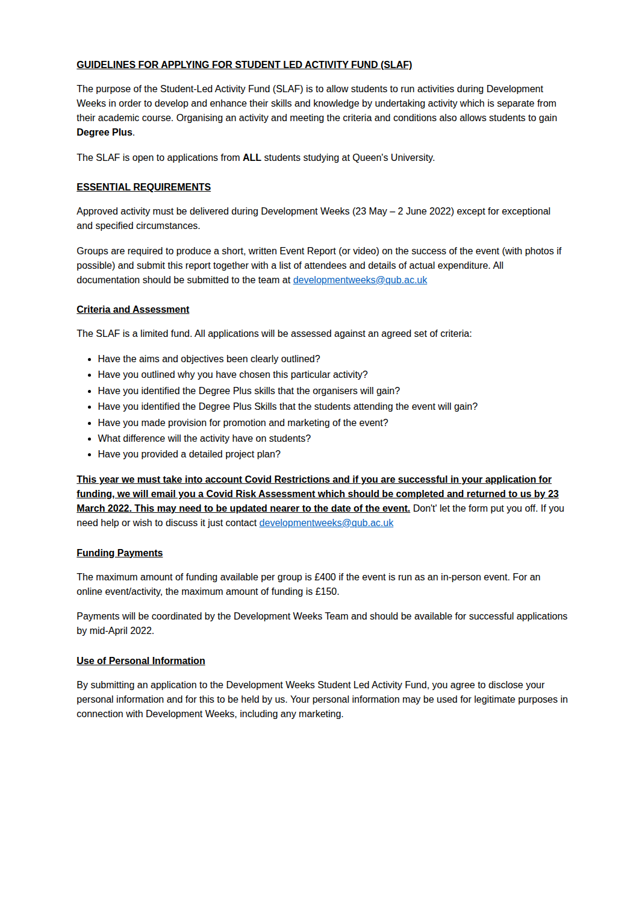GUIDELINES FOR APPLYING FOR STUDENT LED ACTIVITY FUND (SLAF)
The purpose of the Student-Led Activity Fund (SLAF) is to allow students to run activities during Development Weeks in order to develop and enhance their skills and knowledge by undertaking activity which is separate from their academic course. Organising an activity and meeting the criteria and conditions also allows students to gain Degree Plus.
The SLAF is open to applications from ALL students studying at Queen's University.
ESSENTIAL REQUIREMENTS
Approved activity must be delivered during Development Weeks (23 May – 2 June 2022) except for exceptional and specified circumstances.
Groups are required to produce a short, written Event Report (or video) on the success of the event (with photos if possible) and submit this report together with a list of attendees and details of actual expenditure. All documentation should be submitted to the team at developmentweeks@qub.ac.uk
Criteria and Assessment
The SLAF is a limited fund. All applications will be assessed against an agreed set of criteria:
Have the aims and objectives been clearly outlined?
Have you outlined why you have chosen this particular activity?
Have you identified the Degree Plus skills that the organisers will gain?
Have you identified the Degree Plus Skills that the students attending the event will gain?
Have you made provision for promotion and marketing of the event?
What difference will the activity have on students?
Have you provided a detailed project plan?
This year we must take into account Covid Restrictions and if you are successful in your application for funding, we will email you a Covid Risk Assessment which should be completed and returned to us by 23 March 2022. This may need to be updated nearer to the date of the event. Don't' let the form put you off. If you need help or wish to discuss it just contact developmentweeks@qub.ac.uk
Funding Payments
The maximum amount of funding available per group is £400 if the event is run as an in-person event. For an online event/activity, the maximum amount of funding is £150.
Payments will be coordinated by the Development Weeks Team and should be available for successful applications by mid-April 2022.
Use of Personal Information
By submitting an application to the Development Weeks Student Led Activity Fund, you agree to disclose your personal information and for this to be held by us. Your personal information may be used for legitimate purposes in connection with Development Weeks, including any marketing.